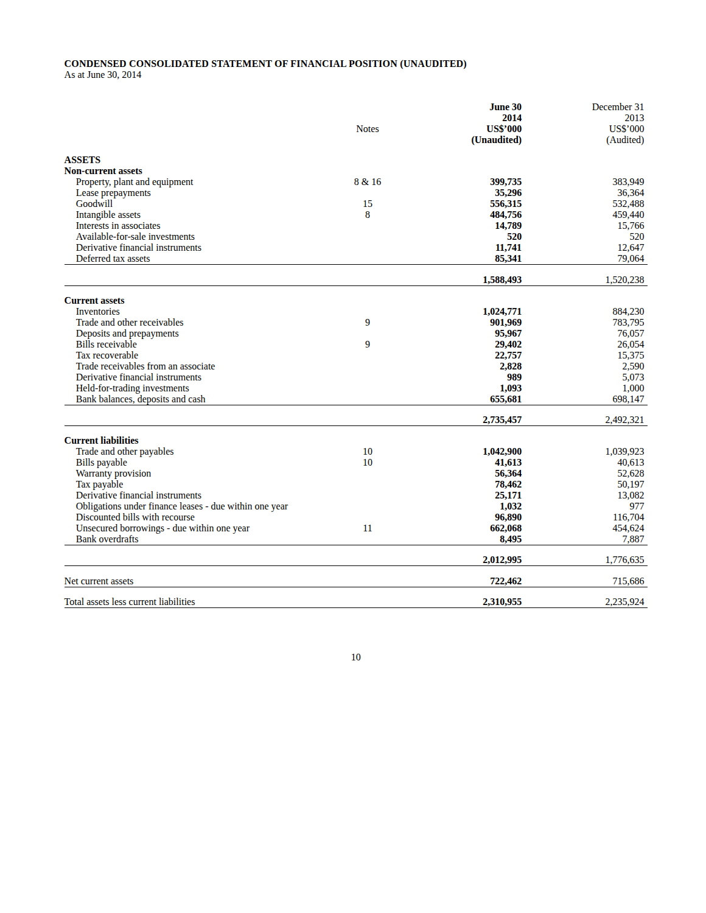Condensed Consolidated Statement of Financial Position (Unaudited)
As at June 30, 2014
| | | June 30 | December 31 |
| | | 2014 | 2013 |
| | Notes | US$’000 | US$’000 |
| | | (Unaudited) | (Audited) |
| ASSETS | | | |
| Non-current assets | | | |
| Property, plant and equipment | 8 & 16 | 399,735 | 383,949 |
| Lease prepayments | | 35,296 | 36,364 |
| Goodwill | 15 | 556,315 | 532,488 |
| Intangible assets | 8 | 484,756 | 459,440 |
| Interests in associates | | 14,789 | 15,766 |
| Available-for-sale investments | | 520 | 520 |
| Derivative financial instruments | | 11,741 | 12,647 |
| Deferred tax assets | | 85,341 | 79,064 |
| | | 1,588,493 | 1,520,238 |
| Current assets | | | |
| Inventories | | 1,024,771 | 884,230 |
| Trade and other receivables | 9 | 901,969 | 783,795 |
| Deposits and prepayments | | 95,967 | 76,057 |
| Bills receivable | 9 | 29,402 | 26,054 |
| Tax recoverable | | 22,757 | 15,375 |
| Trade receivables from an associate | | 2,828 | 2,590 |
| Derivative financial instruments | | 989 | 5,073 |
| Held-for-trading investments | | 1,093 | 1,000 |
| Bank balances, deposits and cash | | 655,681 | 698,147 |
| | | 2,735,457 | 2,492,321 |
| Current liabilities | | | |
| Trade and other payables | 10 | 1,042,900 | 1,039,923 |
| Bills payable | 10 | 41,613 | 40,613 |
| Warranty provision | | 56,364 | 52,628 |
| Tax payable | | 78,462 | 50,197 |
| Derivative financial instruments | | 25,171 | 13,082 |
| Obligations under finance leases - due within one year | | 1,032 | 977 |
| Discounted bills with recourse | | 96,890 | 116,704 |
| Unsecured borrowings - due within one year | 11 | 662,068 | 454,624 |
| Bank overdrafts | | 8,495 | 7,887 |
| | | 2,012,995 | 1,776,635 |
| Net current assets | | 722,462 | 715,686 |
| Total assets less current liabilities | | 2,310,955 | 2,235,924 |
10